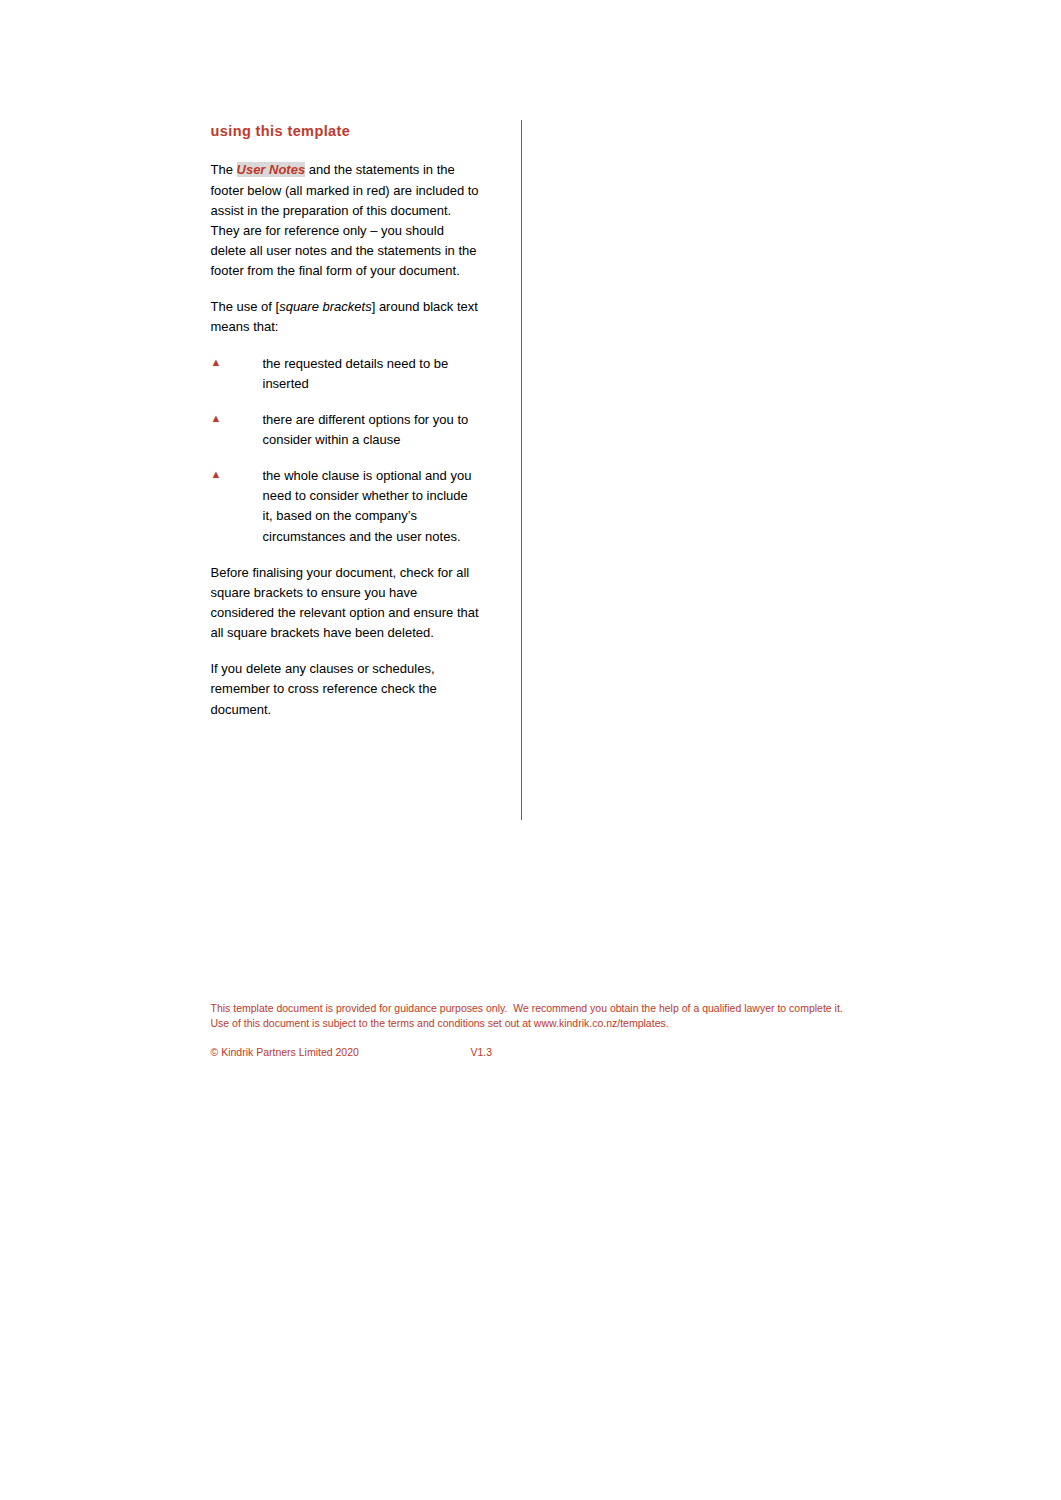using this template
The User Notes and the statements in the footer below (all marked in red) are included to assist in the preparation of this document. They are for reference only – you should delete all user notes and the statements in the footer from the final form of your document.
The use of [square brackets] around black text means that:
the requested details need to be inserted
there are different options for you to consider within a clause
the whole clause is optional and you need to consider whether to include it, based on the company’s circumstances and the user notes.
Before finalising your document, check for all square brackets to ensure you have considered the relevant option and ensure that all square brackets have been deleted.
If you delete any clauses or schedules, remember to cross reference check the document.
This template document is provided for guidance purposes only. We recommend you obtain the help of a qualified lawyer to complete it. Use of this document is subject to the terms and conditions set out at www.kindrik.co.nz/templates.
© Kindrik Partners Limited 2020
V1.3